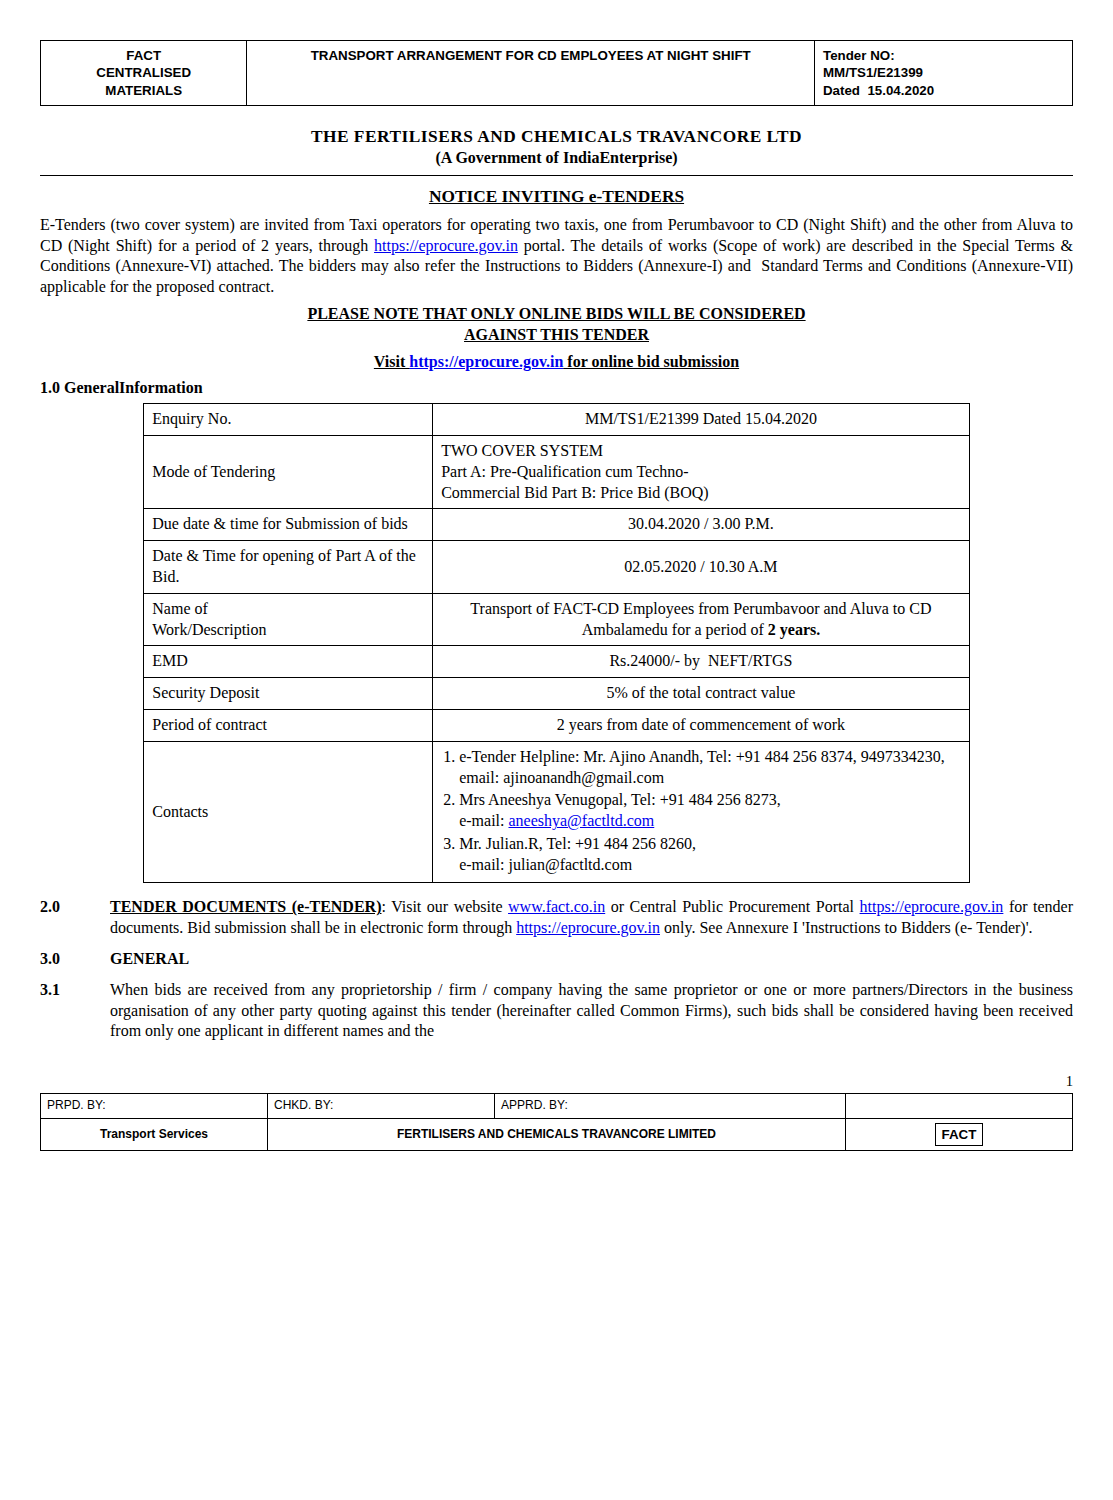| FACT CENTRALISED MATERIALS | TRANSPORT ARRANGEMENT FOR CD EMPLOYEES AT NIGHT SHIFT | Tender NO: MM/TS1/E21399 Dated 15.04.2020 |
THE FERTILISERS AND CHEMICALS TRAVANCORE LTD
(A Government of IndiaEnterprise)
NOTICE INVITING e-TENDERS
E-Tenders (two cover system) are invited from Taxi operators for operating two taxis, one from Perumbavoor to CD (Night Shift) and the other from Aluva to CD (Night Shift) for a period of 2 years, through https://eprocure.gov.in portal. The details of works (Scope of work) are described in the Special Terms & Conditions (Annexure-VI) attached. The bidders may also refer the Instructions to Bidders (Annexure-I) and Standard Terms and Conditions (Annexure-VII) applicable for the proposed contract.
PLEASE NOTE THAT ONLY ONLINE BIDS WILL BE CONSIDERED
AGAINST THIS TENDER
Visit https://eprocure.gov.in for online bid submission
1.0 GeneralInformation
| Enquiry No. | MM/TS1/E21399 Dated 15.04.2020 |
| Mode of Tendering | TWO COVER SYSTEM Part A: Pre-Qualification cum Techno- Commercial Bid Part B: Price Bid (BOQ) |
| Due date & time for Submission of bids | 30.04.2020 / 3.00 P.M. |
| Date & Time for opening of Part A of the Bid. | 02.05.2020 / 10.30 A.M |
| Name of Work/Description | Transport of FACT-CD Employees from Perumbavoor and Aluva to CD Ambalamedu for a period of 2 years. |
| EMD | Rs.24000/- by NEFT/RTGS |
| Security Deposit | 5% of the total contract value |
| Period of contract | 2 years from date of commencement of work |
| Contacts | e-Tender Helpline: Mr. Ajino Anandh, Tel: +91 484 256 8374, 9497334230, email: ajinoanandh@gmail.com Mrs Aneeshya Venugopal, Tel: +91 484 256 8273, e-mail: aneeshya@factltd.com Mr. Julian.R, Tel: +91 484 256 8260, e-mail: julian@factltd.com |
2.0
TENDER DOCUMENTS (e-TENDER): Visit our website www.fact.co.in or Central Public Procurement Portal https://eprocure.gov.in for tender documents. Bid submission shall be in electronic form through https://eprocure.gov.in only. See Annexure I 'Instructions to Bidders (e- Tender)'.
3.0
GENERAL
3.1
When bids are received from any proprietorship / firm / company having the same proprietor or one or more partners/Directors in the business organisation of any other party quoting against this tender (hereinafter called Common Firms), such bids shall be considered having been received from only one applicant in different names and the
1
| PRPD. BY: | CHKD. BY: | APPRD. BY: | |
| Transport Services | FERTILISERS AND CHEMICALS TRAVANCORE LIMITED | FACT |